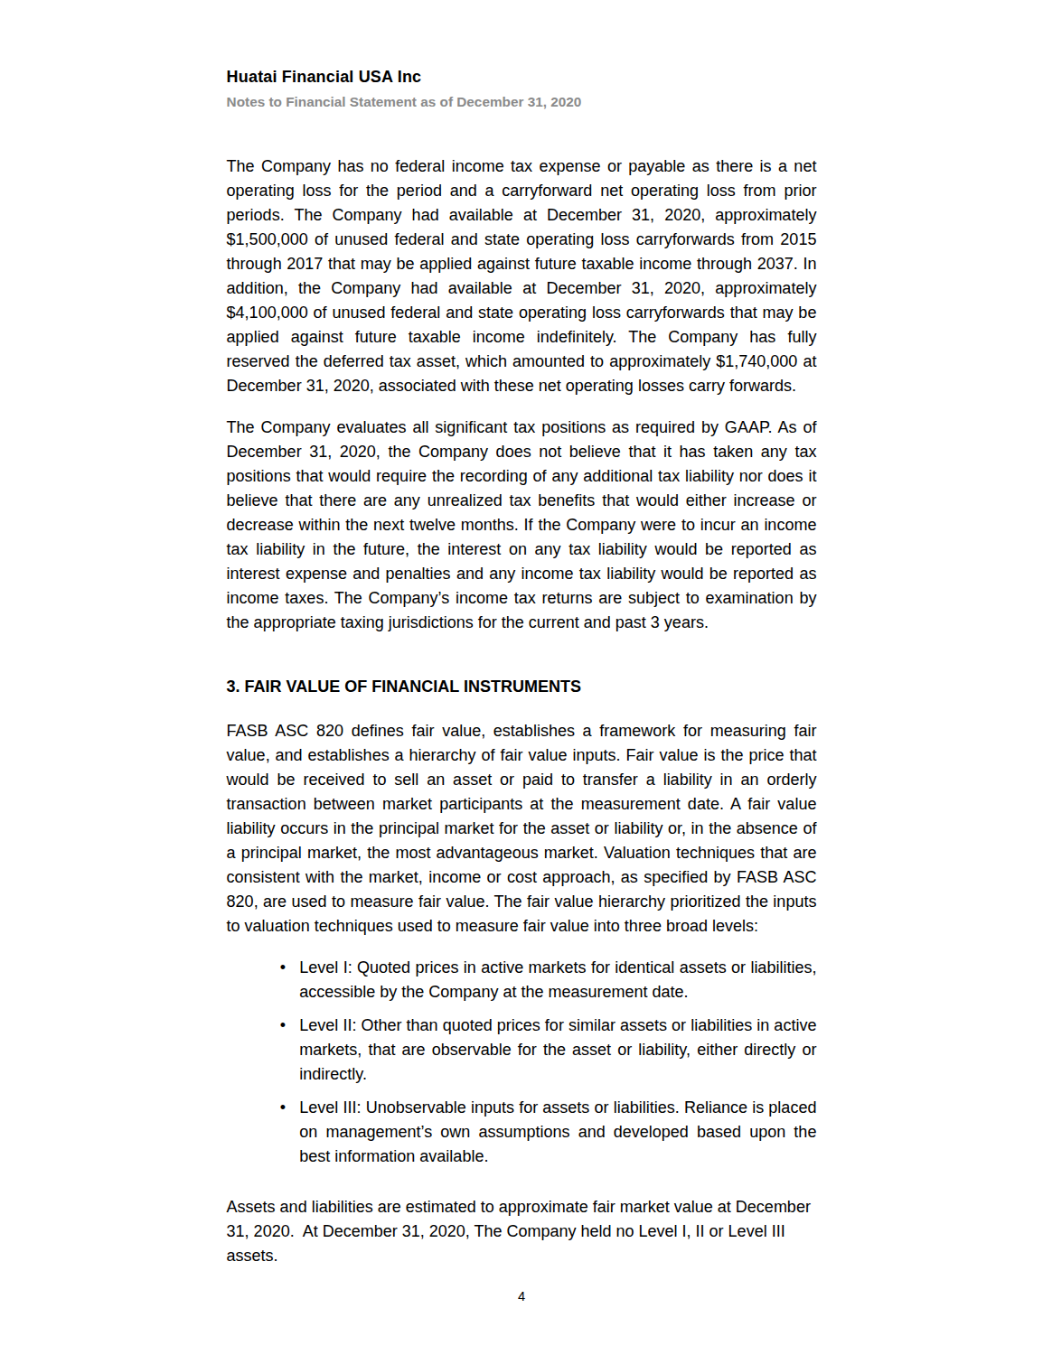Huatai Financial USA Inc
Notes to Financial Statement as of December 31, 2020
The Company has no federal income tax expense or payable as there is a net operating loss for the period and a carryforward net operating loss from prior periods. The Company had available at December 31, 2020, approximately $1,500,000 of unused federal and state operating loss carryforwards from 2015 through 2017 that may be applied against future taxable income through 2037. In addition, the Company had available at December 31, 2020, approximately $4,100,000 of unused federal and state operating loss carryforwards that may be applied against future taxable income indefinitely. The Company has fully reserved the deferred tax asset, which amounted to approximately $1,740,000 at December 31, 2020, associated with these net operating losses carry forwards.
The Company evaluates all significant tax positions as required by GAAP. As of December 31, 2020, the Company does not believe that it has taken any tax positions that would require the recording of any additional tax liability nor does it believe that there are any unrealized tax benefits that would either increase or decrease within the next twelve months. If the Company were to incur an income tax liability in the future, the interest on any tax liability would be reported as interest expense and penalties and any income tax liability would be reported as income taxes. The Company’s income tax returns are subject to examination by the appropriate taxing jurisdictions for the current and past 3 years.
3. FAIR VALUE OF FINANCIAL INSTRUMENTS
FASB ASC 820 defines fair value, establishes a framework for measuring fair value, and establishes a hierarchy of fair value inputs. Fair value is the price that would be received to sell an asset or paid to transfer a liability in an orderly transaction between market participants at the measurement date. A fair value liability occurs in the principal market for the asset or liability or, in the absence of a principal market, the most advantageous market. Valuation techniques that are consistent with the market, income or cost approach, as specified by FASB ASC 820, are used to measure fair value. The fair value hierarchy prioritized the inputs to valuation techniques used to measure fair value into three broad levels:
Level I: Quoted prices in active markets for identical assets or liabilities, accessible by the Company at the measurement date.
Level II: Other than quoted prices for similar assets or liabilities in active markets, that are observable for the asset or liability, either directly or indirectly.
Level III: Unobservable inputs for assets or liabilities. Reliance is placed on management’s own assumptions and developed based upon the best information available.
Assets and liabilities are estimated to approximate fair market value at December 31, 2020. At December 31, 2020, The Company held no Level I, II or Level III assets.
4